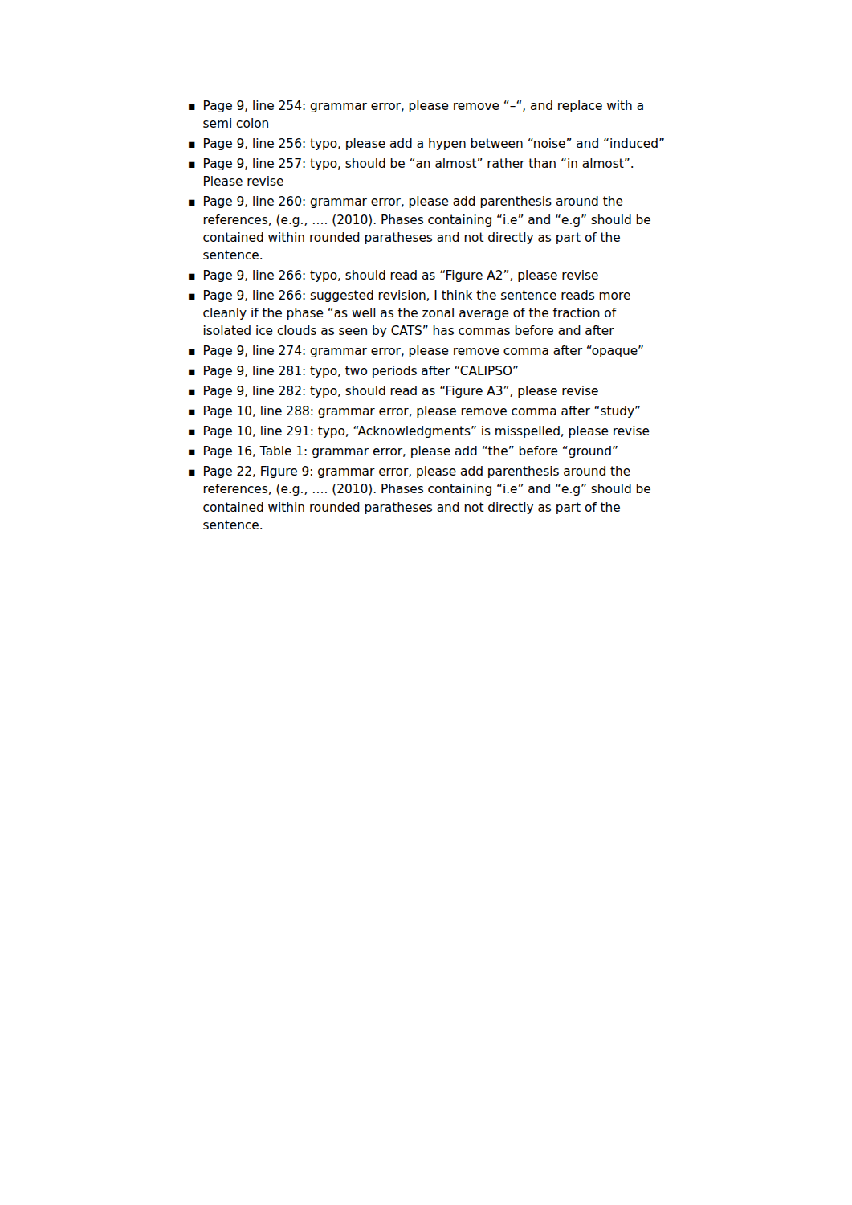Page 9, line 254: grammar error, please remove “–“, and replace with a semi colon
Page 9, line 256: typo, please add a hypen between “noise” and “induced”
Page 9, line 257: typo, should be “an almost” rather than “in almost”. Please revise
Page 9, line 260: grammar error, please add parenthesis around the references, (e.g., …. (2010). Phases containing “i.e” and “e.g” should be contained within rounded paratheses and not directly as part of the sentence.
Page 9, line 266: typo, should read as “Figure A2”, please revise
Page 9, line 266: suggested revision, I think the sentence reads more cleanly if the phase “as well as the zonal average of the fraction of isolated ice clouds as seen by CATS” has commas before and after
Page 9, line 274: grammar error, please remove comma after “opaque”
Page 9, line 281: typo, two periods after “CALIPSO”
Page 9, line 282: typo, should read as “Figure A3”, please revise
Page 10, line 288: grammar error, please remove comma after “study”
Page 10, line 291: typo, “Acknowledgments” is misspelled, please revise
Page 16, Table 1: grammar error, please add “the” before “ground”
Page 22, Figure 9: grammar error, please add parenthesis around the references, (e.g., …. (2010). Phases containing “i.e” and “e.g” should be contained within rounded paratheses and not directly as part of the sentence.